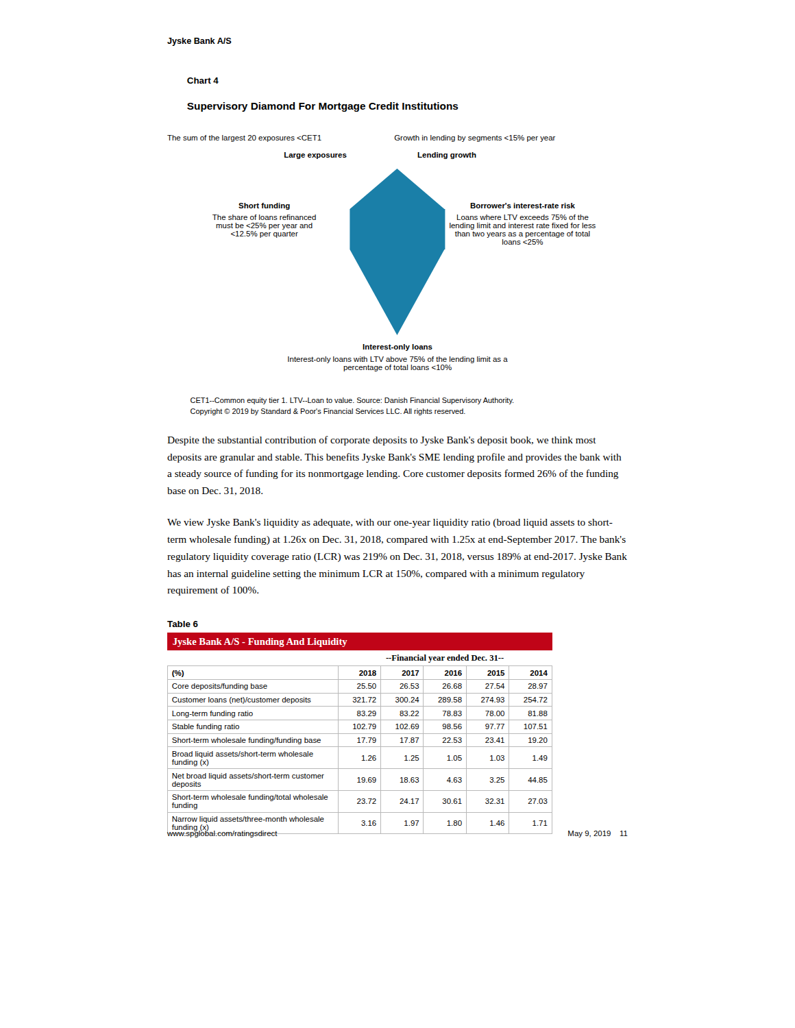Jyske Bank A/S
Chart 4
Supervisory Diamond For Mortgage Credit Institutions
The sum of the largest 20 exposures <CET1
Growth in lending by segments <15% per year
Large exposures
Lending growth
Short funding The share of loans refinanced must be <25% per year and <12.5% per quarter
Borrower's interest-rate risk Loans where LTV exceeds 75% of the lending limit and interest rate fixed for less than two years as a percentage of total loans <25%
Interest-only loans Interest-only loans with LTV above 75% of the lending limit as a percentage of total loans <10%
CET1--Common equity tier 1. LTV--Loan to value. Source: Danish Financial Supervisory Authority.
Copyright © 2019 by Standard & Poor's Financial Services LLC. All rights reserved.
Despite the substantial contribution of corporate deposits to Jyske Bank's deposit book, we think most deposits are granular and stable. This benefits Jyske Bank's SME lending profile and provides the bank with a steady source of funding for its nonmortgage lending. Core customer deposits formed 26% of the funding base on Dec. 31, 2018.
We view Jyske Bank's liquidity as adequate, with our one-year liquidity ratio (broad liquid assets to short-term wholesale funding) at 1.26x on Dec. 31, 2018, compared with 1.25x at end-September 2017. The bank's regulatory liquidity coverage ratio (LCR) was 219% on Dec. 31, 2018, versus 189% at end-2017. Jyske Bank has an internal guideline setting the minimum LCR at 150%, compared with a minimum regulatory requirement of 100%.
Table 6
Jyske Bank A/S - Funding And Liquidity
| | --Financial year ended Dec. 31-- |
| --- | --- |
| (%) | 2018 | 2017 | 2016 | 2015 | 2014 |
| Core deposits/funding base | 25.50 | 26.53 | 26.68 | 27.54 | 28.97 |
| Customer loans (net)/customer deposits | 321.72 | 300.24 | 289.58 | 274.93 | 254.72 |
| Long-term funding ratio | 83.29 | 83.22 | 78.83 | 78.00 | 81.88 |
| Stable funding ratio | 102.79 | 102.69 | 98.56 | 97.77 | 107.51 |
| Short-term wholesale funding/funding base | 17.79 | 17.87 | 22.53 | 23.41 | 19.20 |
| Broad liquid assets/short-term wholesale funding (x) | 1.26 | 1.25 | 1.05 | 1.03 | 1.49 |
| Net broad liquid assets/short-term customer deposits | 19.69 | 18.63 | 4.63 | 3.25 | 44.85 |
| Short-term wholesale funding/total wholesale funding | 23.72 | 24.17 | 30.61 | 32.31 | 27.03 |
| Narrow liquid assets/three-month wholesale funding (x) | 3.16 | 1.97 | 1.80 | 1.46 | 1.71 |
www.spglobal.com/ratingsdirect
May 9, 2019 11